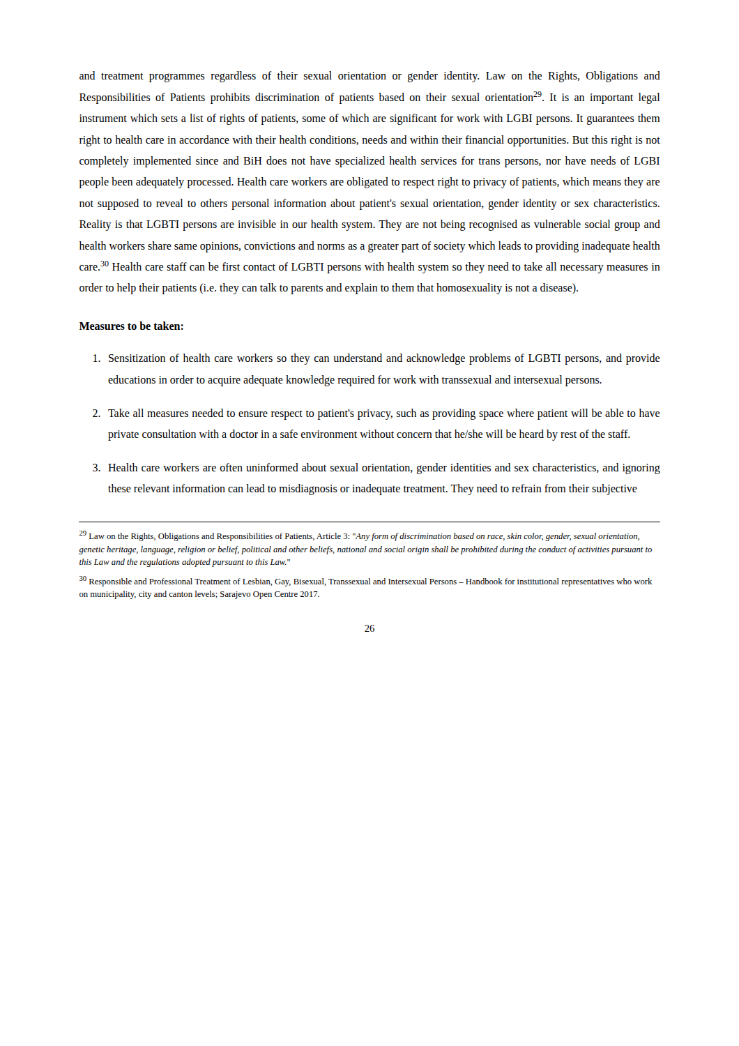and treatment programmes regardless of their sexual orientation or gender identity. Law on the Rights, Obligations and Responsibilities of Patients prohibits discrimination of patients based on their sexual orientation29. It is an important legal instrument which sets a list of rights of patients, some of which are significant for work with LGBI persons. It guarantees them right to health care in accordance with their health conditions, needs and within their financial opportunities. But this right is not completely implemented since and BiH does not have specialized health services for trans persons, nor have needs of LGBI people been adequately processed. Health care workers are obligated to respect right to privacy of patients, which means they are not supposed to reveal to others personal information about patient's sexual orientation, gender identity or sex characteristics. Reality is that LGBTI persons are invisible in our health system. They are not being recognised as vulnerable social group and health workers share same opinions, convictions and norms as a greater part of society which leads to providing inadequate health care.30 Health care staff can be first contact of LGBTI persons with health system so they need to take all necessary measures in order to help their patients (i.e. they can talk to parents and explain to them that homosexuality is not a disease).
Measures to be taken:
Sensitization of health care workers so they can understand and acknowledge problems of LGBTI persons, and provide educations in order to acquire adequate knowledge required for work with transsexual and intersexual persons.
Take all measures needed to ensure respect to patient's privacy, such as providing space where patient will be able to have private consultation with a doctor in a safe environment without concern that he/she will be heard by rest of the staff.
Health care workers are often uninformed about sexual orientation, gender identities and sex characteristics, and ignoring these relevant information can lead to misdiagnosis or inadequate treatment. They need to refrain from their subjective
29 Law on the Rights, Obligations and Responsibilities of Patients, Article 3: "Any form of discrimination based on race, skin color, gender, sexual orientation, genetic heritage, language, religion or belief, political and other beliefs, national and social origin shall be prohibited during the conduct of activities pursuant to this Law and the regulations adopted pursuant to this Law."
30 Responsible and Professional Treatment of Lesbian, Gay, Bisexual, Transsexual and Intersexual Persons – Handbook for institutional representatives who work on municipality, city and canton levels; Sarajevo Open Centre 2017.
26